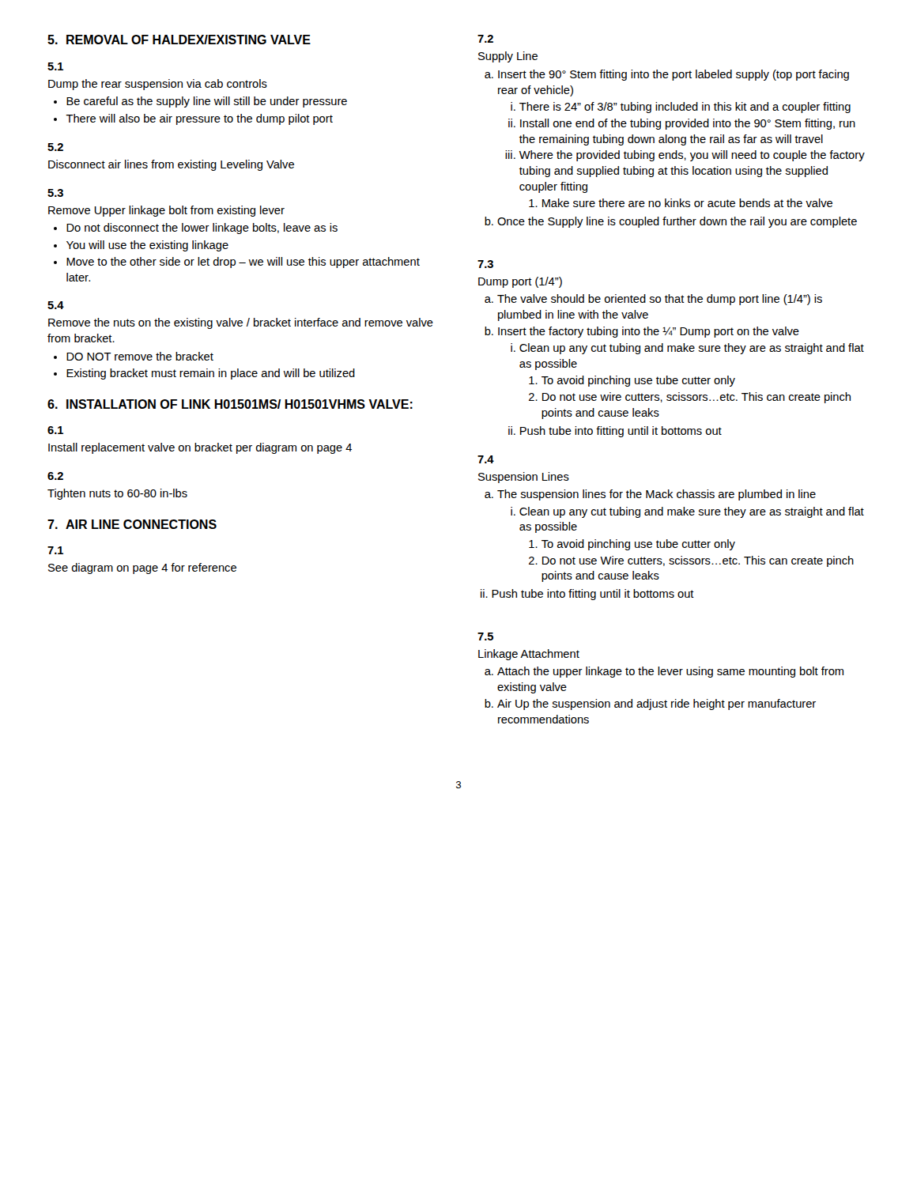5. Removal of Haldex/Existing Valve
5.1
Dump the rear suspension via cab controls
Be careful as the supply line will still be under pressure
There will also be air pressure to the dump pilot port
5.2
Disconnect air lines from existing Leveling Valve
5.3
Remove Upper linkage bolt from existing lever
Do not disconnect the lower linkage bolts, leave as is
You will use the existing linkage
Move to the other side or let drop – we will use this upper attachment later.
5.4
Remove the nuts on the existing valve / bracket interface and remove valve from bracket.
DO NOT remove the bracket
Existing bracket must remain in place and will be utilized
6. Installation of Link H01501MS/ H01501VHMS Valve:
6.1
Install replacement valve on bracket per diagram on page 4
6.2
Tighten nuts to 60-80 in-lbs
7. Air Line Connections
7.1
See diagram on page 4 for reference
7.2
Supply Line
Insert the 90° Stem fitting into the port labeled supply (top port facing rear of vehicle)
There is 24” of 3/8” tubing included in this kit and a coupler fitting
Install one end of the tubing provided into the 90° Stem fitting, run the remaining tubing down along the rail as far as will travel
Where the provided tubing ends, you will need to couple the factory tubing and supplied tubing at this location using the supplied coupler fitting
Make sure there are no kinks or acute bends at the valve
Once the Supply line is coupled further down the rail you are complete
7.3
Dump port (1/4”)
The valve should be oriented so that the dump port line (1/4”) is plumbed in line with the valve
Insert the factory tubing into the ¼” Dump port on the valve
Clean up any cut tubing and make sure they are as straight and flat as possible
To avoid pinching use tube cutter only
Do not use wire cutters, scissors…etc. This can create pinch points and cause leaks
Push tube into fitting until it bottoms out
7.4
Suspension Lines
The suspension lines for the Mack chassis are plumbed in line
Clean up any cut tubing and make sure they are as straight and flat as possible
To avoid pinching use tube cutter only
Do not use Wire cutters, scissors…etc. This can create pinch points and cause leaks
Push tube into fitting until it bottoms out
7.5
Linkage Attachment
Attach the upper linkage to the lever using same mounting bolt from existing valve
Air Up the suspension and adjust ride height per manufacturer recommendations
3